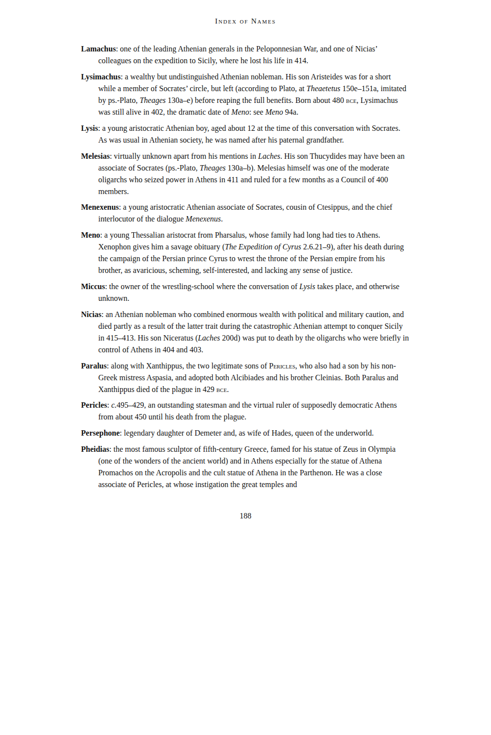Index of Names
Lamachus
one of the leading Athenian generals in the Peloponnesian War, and one of Nicias’ colleagues on the expedition to Sicily, where he lost his life in 414.
Lysimachus
a wealthy but undistinguished Athenian nobleman. His son Aristeides was for a short while a member of Socrates’ circle, but left (according to Plato, at Theaetetus 150e–151a, imitated by ps.-Plato, Theages 130a–e) before reaping the full benefits. Born about 480 bce, Lysimachus was still alive in 402, the dramatic date of Meno: see Meno 94a.
Lysis
a young aristocratic Athenian boy, aged about 12 at the time of this conversation with Socrates. As was usual in Athenian society, he was named after his paternal grandfather.
Melesias
virtually unknown apart from his mentions in Laches. His son Thucydides may have been an associate of Socrates (ps.-Plato, Theages 130a–b). Melesias himself was one of the moderate oligarchs who seized power in Athens in 411 and ruled for a few months as a Council of 400 members.
Menexenus
a young aristocratic Athenian associate of Socrates, cousin of Ctesippus, and the chief interlocutor of the dialogue Menexenus.
Meno
a young Thessalian aristocrat from Pharsalus, whose family had long had ties to Athens. Xenophon gives him a savage obituary (The Expedition of Cyrus 2.6.21–9), after his death during the campaign of the Persian prince Cyrus to wrest the throne of the Persian empire from his brother, as avaricious, scheming, self-interested, and lacking any sense of justice.
Miccus
the owner of the wrestling-school where the conversation of Lysis takes place, and otherwise unknown.
Nicias
an Athenian nobleman who combined enormous wealth with political and military caution, and died partly as a result of the latter trait during the catastrophic Athenian attempt to conquer Sicily in 415–413. His son Niceratus (Laches 200d) was put to death by the oligarchs who were briefly in control of Athens in 404 and 403.
Paralus
along with Xanthippus, the two legitimate sons of Pericles, who also had a son by his non-Greek mistress Aspasia, and adopted both Alcibiades and his brother Cleinias. Both Paralus and Xanthippus died of the plague in 429 bce.
Pericles
c. 495–429, an outstanding statesman and the virtual ruler of supposedly democratic Athens from about 450 until his death from the plague.
Persephone
legendary daughter of Demeter and, as wife of Hades, queen of the underworld.
Pheidias
the most famous sculptor of fifth-century Greece, famed for his statue of Zeus in Olympia (one of the wonders of the ancient world) and in Athens especially for the statue of Athena Promachos on the Acropolis and the cult statue of Athena in the Parthenon. He was a close associate of Pericles, at whose instigation the great temples and
188